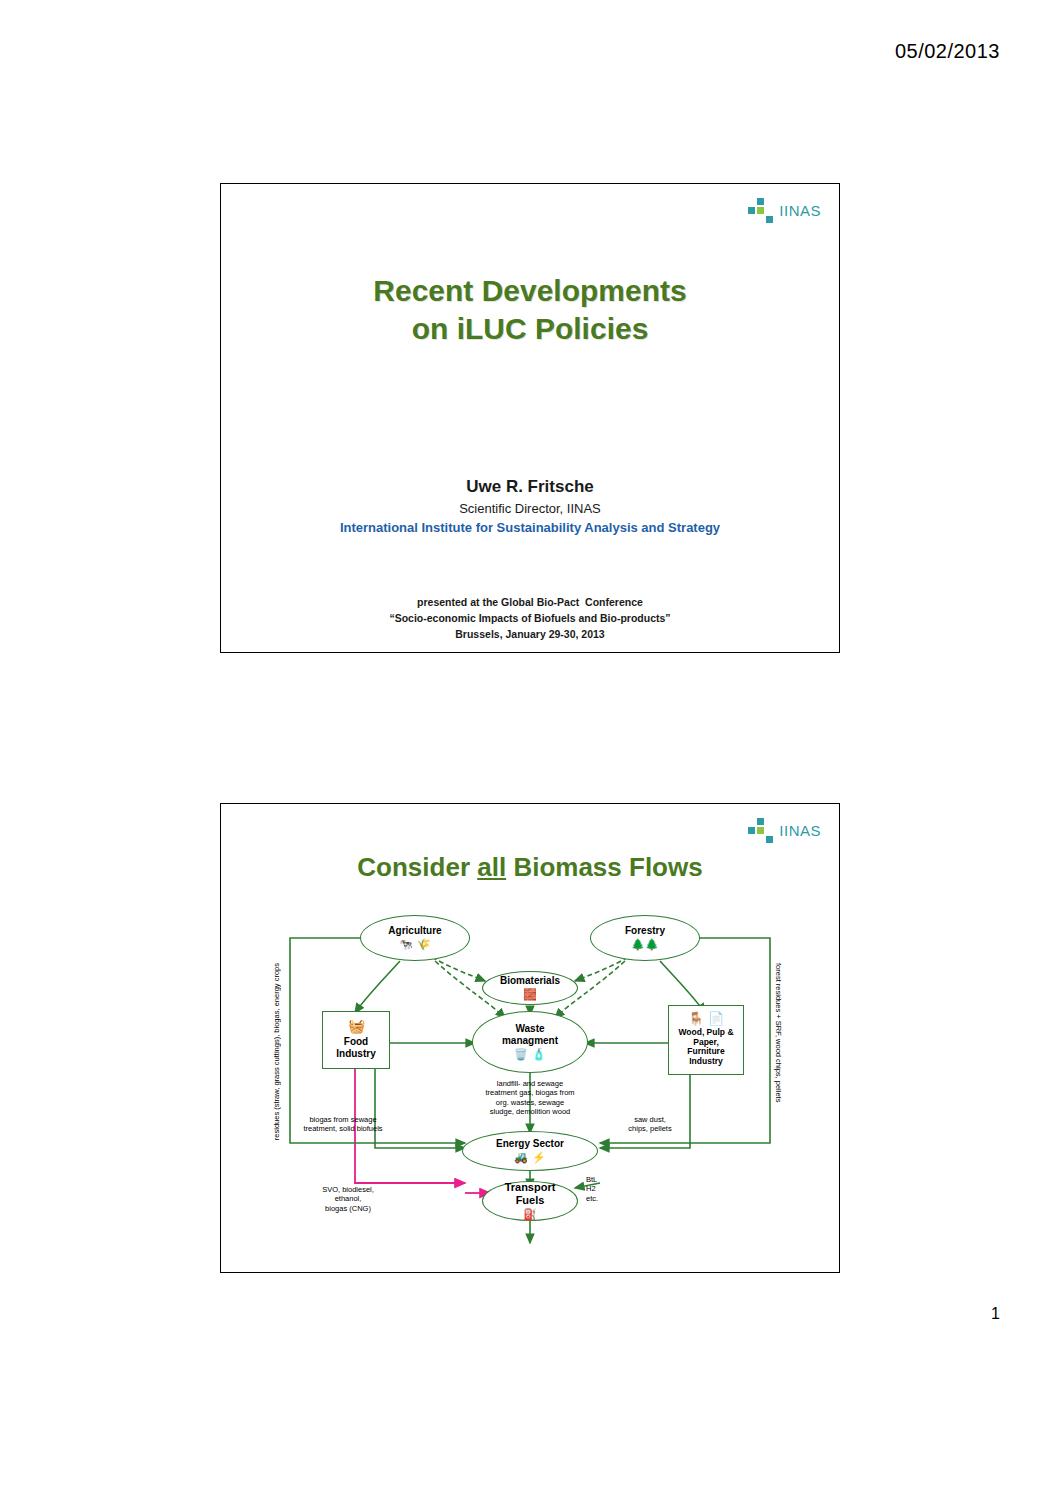05/02/2013
IINAS
Recent Developments
on iLUC Policies
Uwe R. Fritsche
Scientific Director, IINAS
International Institute for Sustainability Analysis and Strategy
presented at the Global Bio-Pact Conference
“Socio-economic Impacts of Biofuels and Bio-products”
Brussels, January 29-30, 2013
IINAS
Consider all Biomass Flows
Agriculture
🐄 🌾
Forestry
🌲🌲
Biomaterials
🧱
🧺
Food
Industry
Waste
managment
🗑️ 🧴
🪑 📄
Wood, Pulp &
Paper,
Furniture
Industry
Energy Sector
🚜 ⚡
Transport
Fuels
⛽
landfill- and sewage
treatment gas, biogas from
org. wastes, sewage
sludge, demolition wood
biogas from sewage
treatment, solid biofuels
saw dust,
chips, pellets
SVO, biodiesel,
ethanol,
biogas (CNG)
BtL
H2
etc.
residues (straw, grass cuttings), biogas, energy crops
forest residues + SRF, wood chips, pellets
1